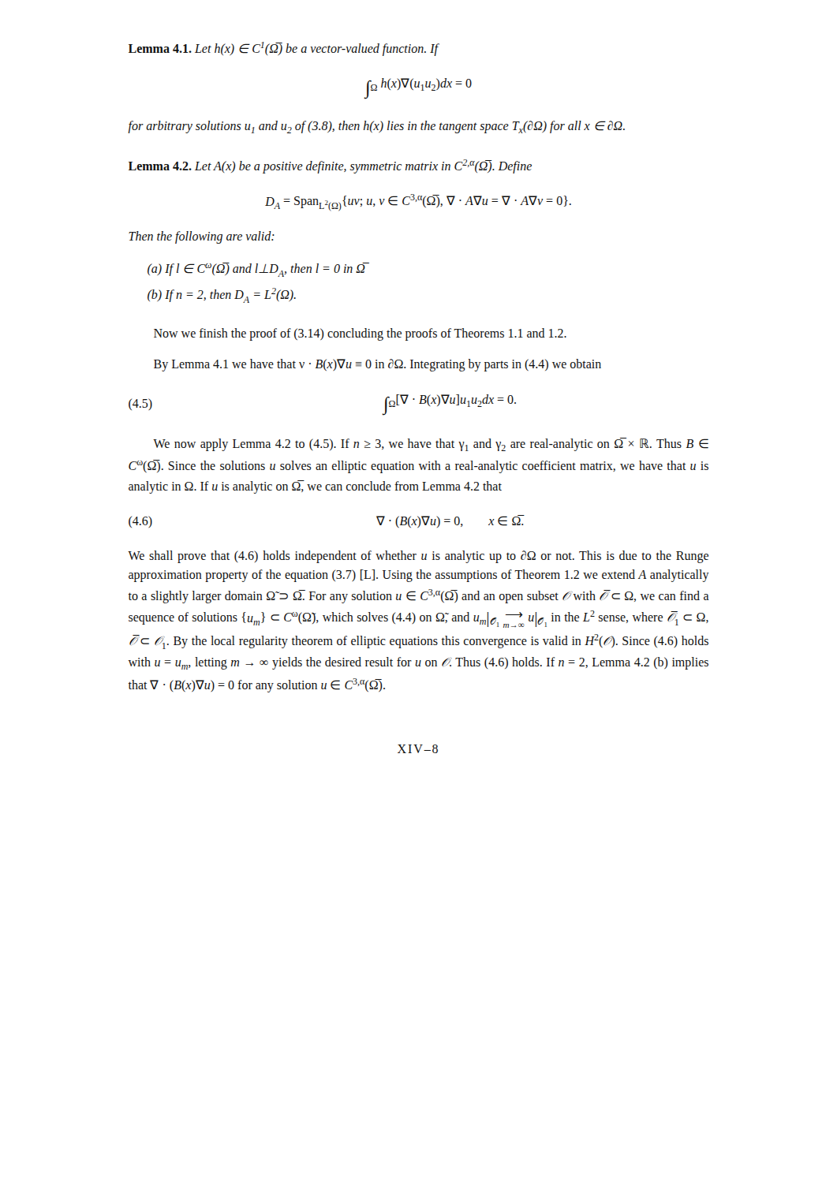Lemma 4.1. Let h(x) ∈ C1(Ω̅) be a vector-valued function. If
∫Ω h(x)∇(u 1 u 2)dx = 0
for arbitrary solutions u1 and u2 of (3.8), then h(x) lies in the tangent space Tx(∂Ω) for all x ∈ ∂Ω.
Lemma 4.2. Let A(x) be a positive definite, symmetric matrix in C2,α(Ω̅). Define
DA = SpanL2(Ω){uv; u, v ∈ C 3,α(Ω̅), ∇ · A∇u = ∇ · A∇v = 0}.
Then the following are valid:
(a) If l ∈ Cω(Ω̅) and l⊥DA, then l = 0 in Ω̅
(b) If n = 2, then DA = L2(Ω).
Now we finish the proof of (3.14) concluding the proofs of Theorems 1.1 and 1.2.
By Lemma 4.1 we have that ν · B(x)∇u ≡ 0 in ∂Ω. Integrating by parts in (4.4) we obtain
(4.5) ∫Ω[∇ · B(x)∇u]u 1 u 2 dx = 0.
We now apply Lemma 4.2 to (4.5). If n ≥ 3, we have that γ1 and γ2 are real-analytic on Ω̅ × ℝ. Thus B ∈ Cω(Ω̅). Since the solutions u solves an elliptic equation with a real-analytic coefficient matrix, we have that u is analytic in Ω. If u is analytic on Ω̅, we can conclude from Lemma 4.2 that
(4.6) ∇ · (B(x)∇u) = 0, x ∈ Ω̅.
We shall prove that (4.6) holds independent of whether u is analytic up to ∂Ω or not. This is due to the Runge approximation property of the equation (3.7) [L]. Using the assumptions of Theorem 1.2 we extend A analytically to a slightly larger domain Ω̃ ⊃ Ω̅. For any solution u ∈ C 3,α(Ω̅) and an open subset 𝒪 with 𝒪̅ ⊂ Ω, we can find a sequence of solutions {um} ⊂ Cω(Ω̃), which solves (4.4) on Ω̃, and um|𝒪1 ⟶m→∞ u|𝒪1 in the L 2 sense, where 𝒪̅1 ⊂ Ω, 𝒪̅ ⊂ 𝒪 1. By the local regularity theorem of elliptic equations this convergence is valid in H 2(𝒪). Since (4.6) holds with u = um, letting m → ∞ yields the desired result for u on 𝒪. Thus (4.6) holds. If n = 2, Lemma 4.2 (b) implies that ∇ · (B(x)∇u) = 0 for any solution u ∈ C 3,α(Ω̅).
XIV–8